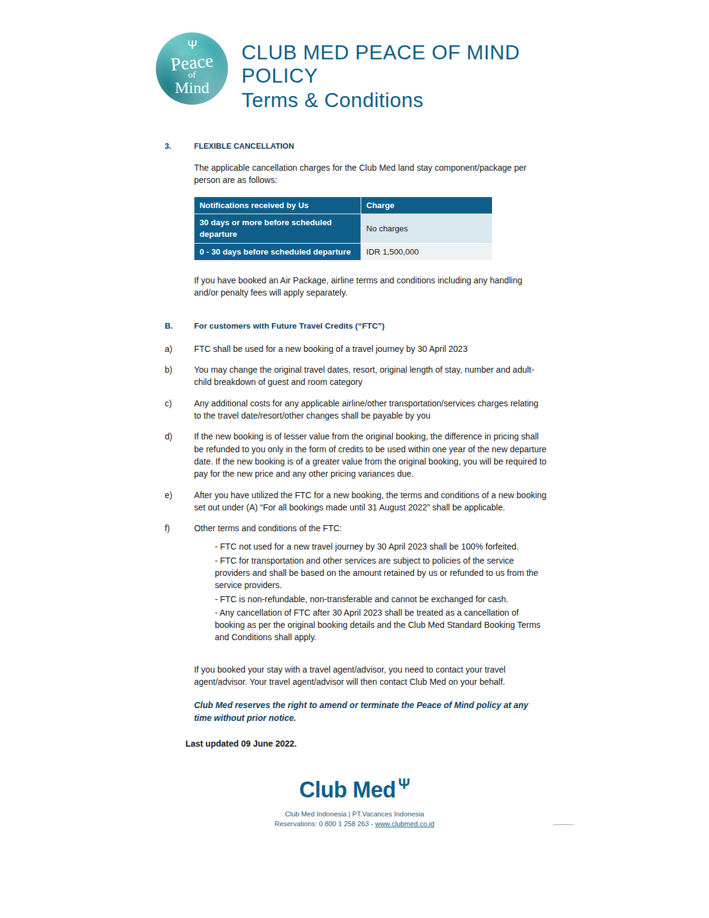Ψ Peace of Mind
CLUB MED PEACE OF MIND POLICY
Terms & Conditions
3. FLEXIBLE CANCELLATION
The applicable cancellation charges for the Club Med land stay component/package per person are as follows:
| Notifications received by Us | Charge |
| --- | --- |
| 30 days or more before scheduled departure | No charges |
| 0 - 30 days before scheduled departure | IDR 1,500,000 |
If you have booked an Air Package, airline terms and conditions including any handling and/or penalty fees will apply separately.
B. For customers with Future Travel Credits (“FTC”)
a) FTC shall be used for a new booking of a travel journey by 30 April 2023
b) You may change the original travel dates, resort, original length of stay, number and adult-child breakdown of guest and room category
c) Any additional costs for any applicable airline/other transportation/services charges relating to the travel date/resort/other changes shall be payable by you
d) If the new booking is of lesser value from the original booking, the difference in pricing shall be refunded to you only in the form of credits to be used within one year of the new departure date. If the new booking is of a greater value from the original booking, you will be required to pay for the new price and any other pricing variances due.
e) After you have utilized the FTC for a new booking, the terms and conditions of a new booking set out under (A) “For all bookings made until 31 August 2022” shall be applicable.
f) Other terms and conditions of the FTC:
- FTC not used for a new travel journey by 30 April 2023 shall be 100% forfeited.
- FTC for transportation and other services are subject to policies of the service providers and shall be based on the amount retained by us or refunded to us from the service providers.
- FTC is non-refundable, non-transferable and cannot be exchanged for cash.
- Any cancellation of FTC after 30 April 2023 shall be treated as a cancellation of booking as per the original booking details and the Club Med Standard Booking Terms and Conditions shall apply.
If you booked your stay with a travel agent/advisor, you need to contact your travel agent/advisor. Your travel agent/advisor will then contact Club Med on your behalf.
Club Med reserves the right to amend or terminate the Peace of Mind policy at any time without prior notice.
Last updated 09 June 2022.
Club Med Ψ
Club Med Indonesia | PT.Vacances Indonesia
Reservations: 0 800 1 258 263 - www.clubmed.co.id